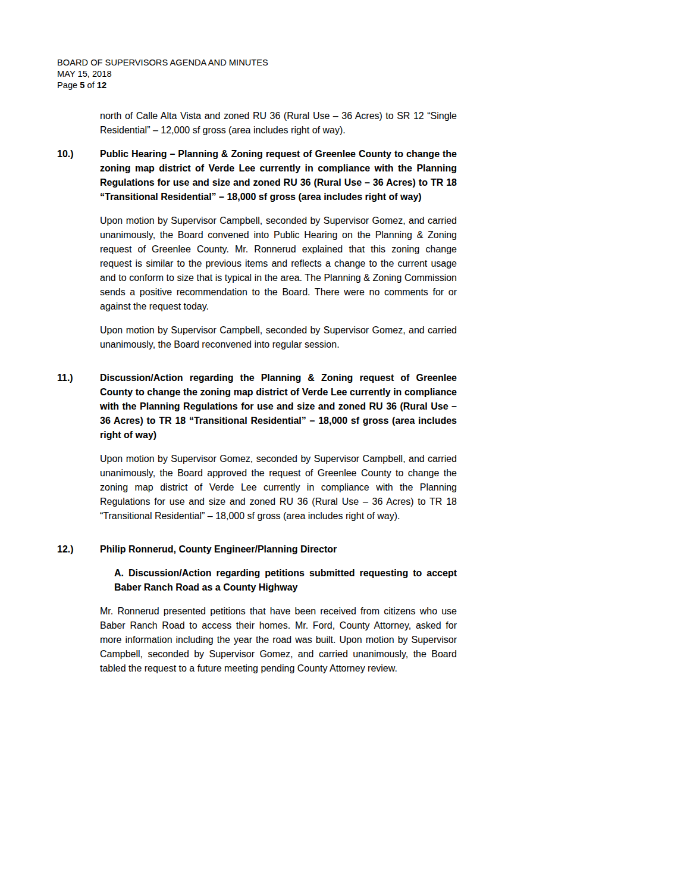BOARD OF SUPERVISORS AGENDA AND MINUTES
MAY 15, 2018
Page 5 of 12
north of Calle Alta Vista and zoned RU 36 (Rural Use – 36 Acres) to SR 12 “Single Residential” – 12,000 sf gross (area includes right of way).
10.)
Public Hearing – Planning & Zoning request of Greenlee County to change the zoning map district of Verde Lee currently in compliance with the Planning Regulations for use and size and zoned RU 36 (Rural Use – 36 Acres) to TR 18 “Transitional Residential” – 18,000 sf gross (area includes right of way)
Upon motion by Supervisor Campbell, seconded by Supervisor Gomez, and carried unanimously, the Board convened into Public Hearing on the Planning & Zoning request of Greenlee County. Mr. Ronnerud explained that this zoning change request is similar to the previous items and reflects a change to the current usage and to conform to size that is typical in the area. The Planning & Zoning Commission sends a positive recommendation to the Board. There were no comments for or against the request today.
Upon motion by Supervisor Campbell, seconded by Supervisor Gomez, and carried unanimously, the Board reconvened into regular session.
11.)
Discussion/Action regarding the Planning & Zoning request of Greenlee County to change the zoning map district of Verde Lee currently in compliance with the Planning Regulations for use and size and zoned RU 36 (Rural Use – 36 Acres) to TR 18 “Transitional Residential” – 18,000 sf gross (area includes right of way)
Upon motion by Supervisor Gomez, seconded by Supervisor Campbell, and carried unanimously, the Board approved the request of Greenlee County to change the zoning map district of Verde Lee currently in compliance with the Planning Regulations for use and size and zoned RU 36 (Rural Use – 36 Acres) to TR 18 “Transitional Residential” – 18,000 sf gross (area includes right of way).
12.)
Philip Ronnerud, County Engineer/Planning Director
A. Discussion/Action regarding petitions submitted requesting to accept Baber Ranch Road as a County Highway
Mr. Ronnerud presented petitions that have been received from citizens who use Baber Ranch Road to access their homes. Mr. Ford, County Attorney, asked for more information including the year the road was built. Upon motion by Supervisor Campbell, seconded by Supervisor Gomez, and carried unanimously, the Board tabled the request to a future meeting pending County Attorney review.